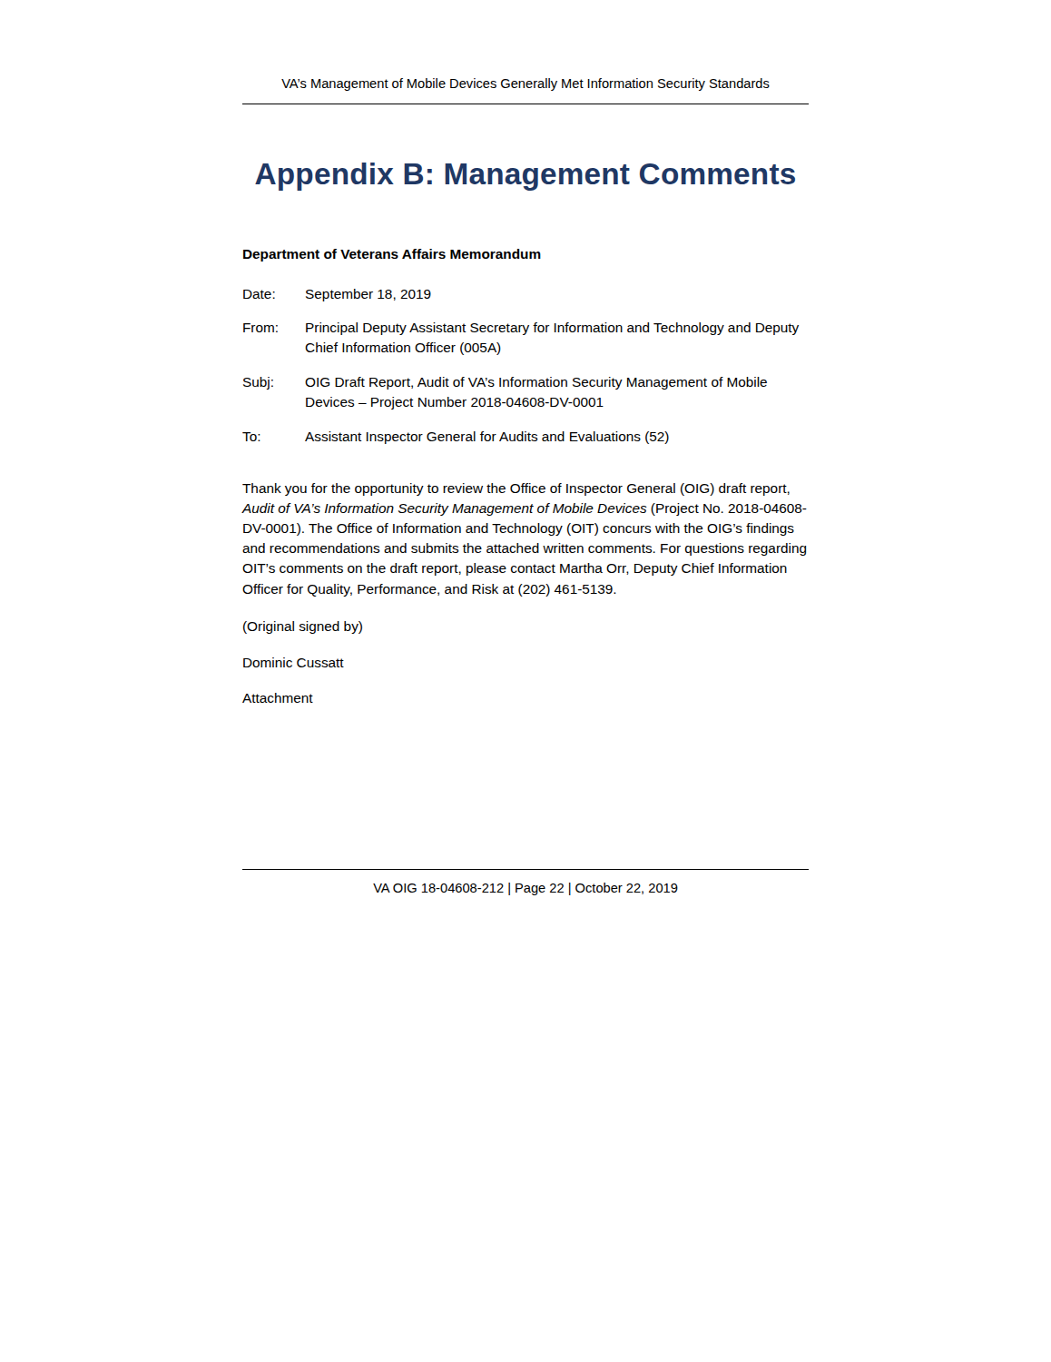VA’s Management of Mobile Devices Generally Met Information Security Standards
Appendix B: Management Comments
Department of Veterans Affairs Memorandum
| Date: | September 18, 2019 |
| From: | Principal Deputy Assistant Secretary for Information and Technology and Deputy Chief Information Officer (005A) |
| Subj: | OIG Draft Report, Audit of VA’s Information Security Management of Mobile Devices – Project Number 2018-04608-DV-0001 |
| To: | Assistant Inspector General for Audits and Evaluations (52) |
Thank you for the opportunity to review the Office of Inspector General (OIG) draft report, Audit of VA’s Information Security Management of Mobile Devices (Project No. 2018-04608-DV-0001). The Office of Information and Technology (OIT) concurs with the OIG’s findings and recommendations and submits the attached written comments. For questions regarding OIT’s comments on the draft report, please contact Martha Orr, Deputy Chief Information Officer for Quality, Performance, and Risk at (202) 461-5139.
(Original signed by)
Dominic Cussatt
Attachment
VA OIG 18-04608-212 | Page 22 | October 22, 2019